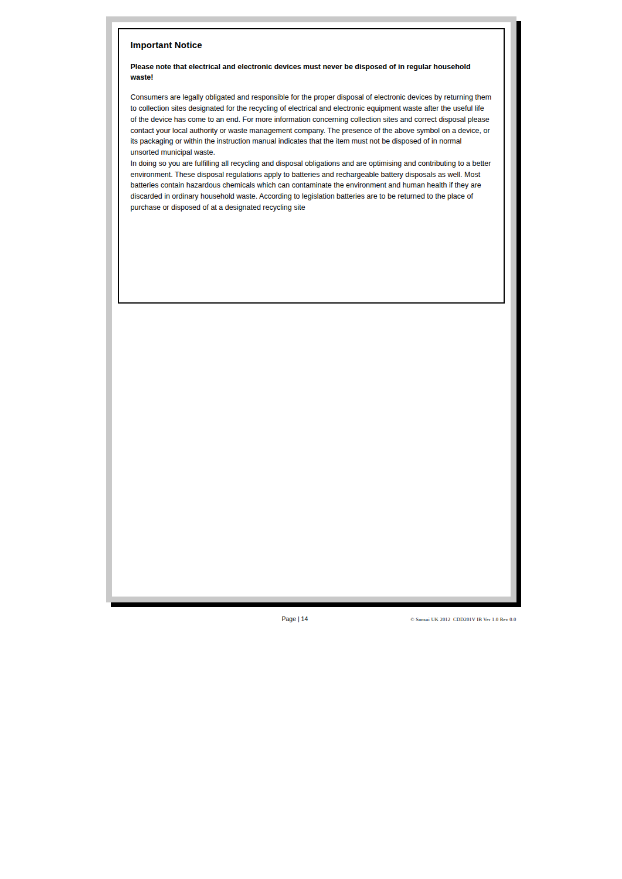Important Notice
Please note that electrical and electronic devices must never be disposed of in regular household waste!
Consumers are legally obligated and responsible for the proper disposal of electronic devices by returning them to collection sites designated for the recycling of electrical and electronic equipment waste after the useful life of the device has come to an end. For more information concerning collection sites and correct disposal please contact your local authority or waste management company. The presence of the above symbol on a device, or its packaging or within the instruction manual indicates that the item must not be disposed of in normal unsorted municipal waste.
In doing so you are fulfilling all recycling and disposal obligations and are optimising and contributing to a better environment. These disposal regulations apply to batteries and rechargeable battery disposals as well. Most batteries contain hazardous chemicals which can contaminate the environment and human health if they are discarded in ordinary household waste. According to legislation batteries are to be returned to the place of purchase or disposed of at a designated recycling site
Page | 14 © Sansui UK 2012 CDD201V IB Ver 1.0 Rev 0.0